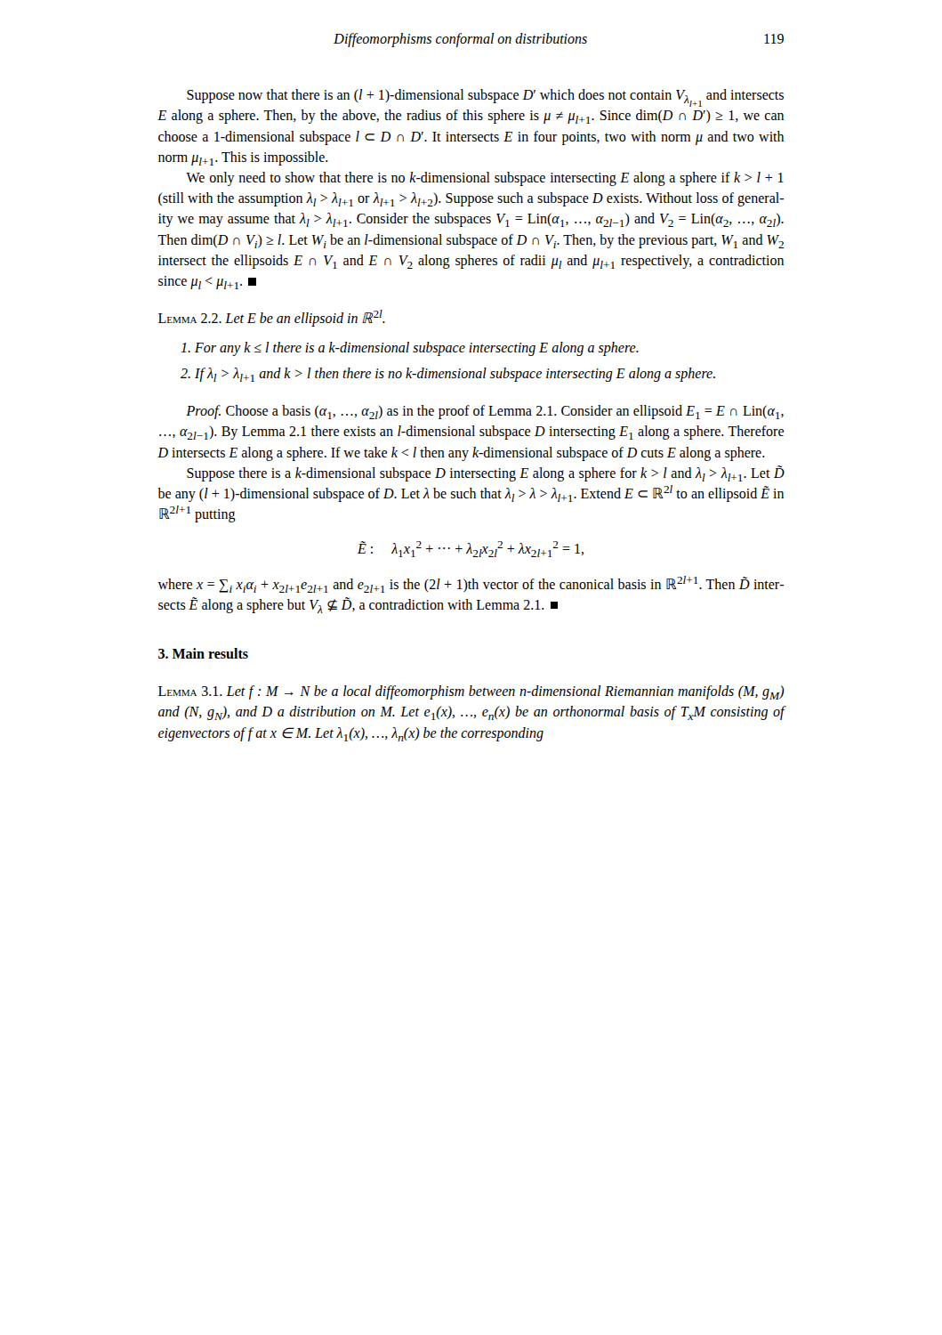Diffeomorphisms conformal on distributions 119
Suppose now that there is an (l + 1)-dimensional subspace D′ which does not contain Vλl+1 and intersects E along a sphere. Then, by the above, the radius of this sphere is μ ≠ μl+1. Since dim(D ∩ D′) ≥ 1, we can choose a 1-dimensional subspace l ⊂ D ∩ D′. It intersects E in four points, two with norm μ and two with norm μl+1. This is impossible.
We only need to show that there is no k-dimensional subspace intersecting E along a sphere if k > l + 1 (still with the assumption λl > λl+1 or λl+1 > λl+2). Suppose such a subspace D exists. Without loss of generality we may assume that λl > λl+1. Consider the subspaces V1 = Lin(α1, …, α2l−1) and V2 = Lin(α2, …, α2l). Then dim(D ∩ Vi) ≥ l. Let Wi be an l-dimensional subspace of D ∩ Vi. Then, by the previous part, W1 and W2 intersect the ellipsoids E ∩ V1 and E ∩ V2 along spheres of radii μl and μl+1 respectively, a contradiction since μl < μl+1.
Lemma 2.2. Let E be an ellipsoid in ℝ2l.
For any k ≤ l there is a k-dimensional subspace intersecting E along a sphere.
If λl > λl+1 and k > l then there is no k-dimensional subspace intersecting E along a sphere.
Proof. Choose a basis (α1, …, α2l) as in the proof of Lemma 2.1. Consider an ellipsoid E1 = E ∩ Lin(α1, …, α2l−1). By Lemma 2.1 there exists an l-dimensional subspace D intersecting E1 along a sphere. Therefore D intersects E along a sphere. If we take k < l then any k-dimensional subspace of D cuts E along a sphere.
Suppose there is a k-dimensional subspace D intersecting E along a sphere for k > l and λl > λl+1. Let D̃ be any (l + 1)-dimensional subspace of D. Let λ be such that λl > λ > λl+1. Extend E ⊂ ℝ2l to an ellipsoid Ẽ in ℝ2l+1 putting
Ẽ :  λ1x12 + ··· + λ2lx2l2 + λx2l+12 = 1,
where x = ∑i xiαi + x2l+1e2l+1 and e2l+1 is the (2l + 1)th vector of the canonical basis in ℝ2l+1. Then D̃ intersects Ẽ along a sphere but Vλ ⊈ D̃, a contradiction with Lemma 2.1.
3. Main results
Lemma 3.1. Let f : M → N be a local diffeomorphism between n-dimensional Riemannian manifolds (M, gM) and (N, gN), and D a distribution on M. Let e1(x), …, en(x) be an orthonormal basis of TxM consisting of eigenvectors of f at x ∈ M. Let λ1(x), …, λn(x) be the corresponding